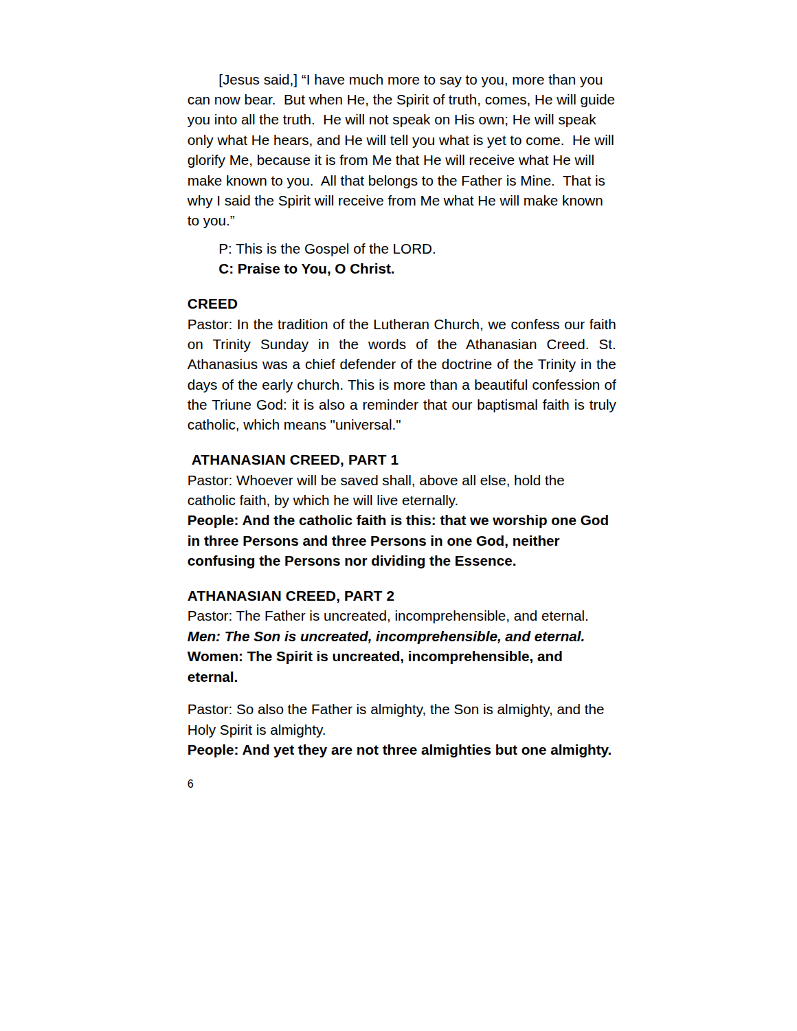[Jesus said,] “I have much more to say to you, more than you can now bear. But when He, the Spirit of truth, comes, He will guide you into all the truth. He will not speak on His own; He will speak only what He hears, and He will tell you what is yet to come. He will glorify Me, because it is from Me that He will receive what He will make known to you. All that belongs to the Father is Mine. That is why I said the Spirit will receive from Me what He will make known to you.”
P: This is the Gospel of the LORD.
C: Praise to You, O Christ.
CREED
Pastor: In the tradition of the Lutheran Church, we confess our faith on Trinity Sunday in the words of the Athanasian Creed. St. Athanasius was a chief defender of the doctrine of the Trinity in the days of the early church. This is more than a beautiful confession of the Triune God: it is also a reminder that our baptismal faith is truly catholic, which means "universal."
ATHANASIAN CREED, PART 1
Pastor: Whoever will be saved shall, above all else, hold the
catholic faith, by which he will live eternally.
People: And the catholic faith is this: that we worship one God in three Persons and three Persons in one God, neither confusing the Persons nor dividing the Essence.
ATHANASIAN CREED, PART 2
Pastor: The Father is uncreated, incomprehensible, and eternal.
Men: The Son is uncreated, incomprehensible, and eternal.
Women: The Spirit is uncreated, incomprehensible, and eternal.
Pastor: So also the Father is almighty, the Son is almighty, and the Holy Spirit is almighty.
People: And yet they are not three almighties but one almighty.
6